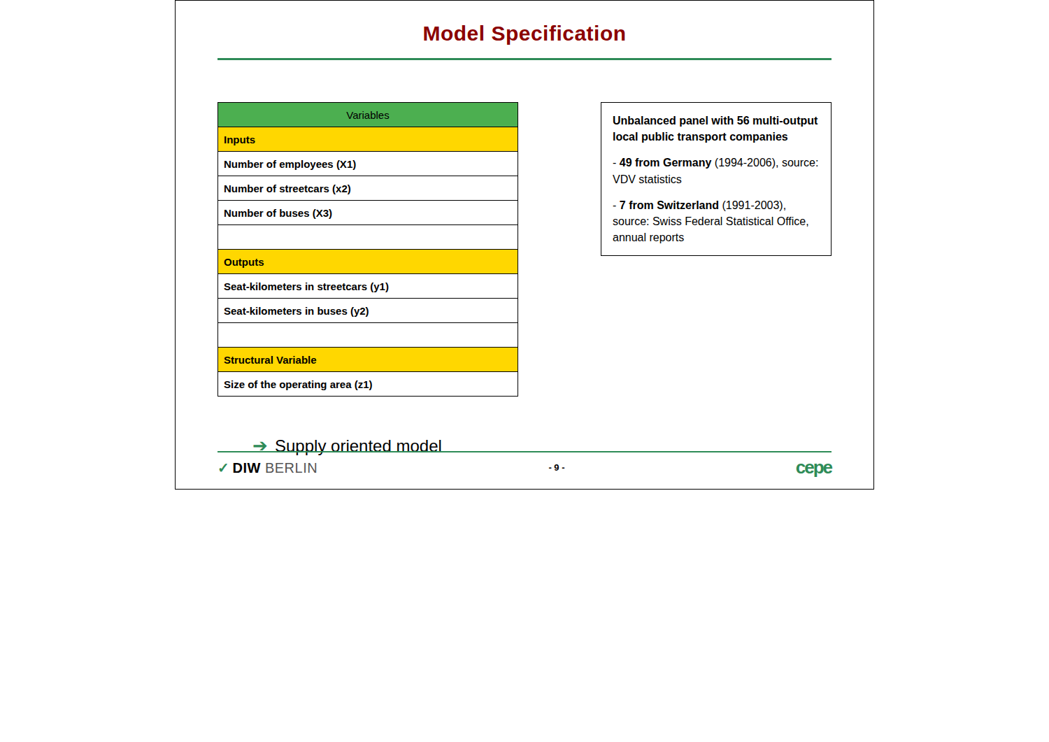Model Specification
| Variables |
| Inputs |
| Number of employees (X1) |
| Number of streetcars (x2) |
| Number of buses (X3) |
| Outputs |
| Seat-kilometers in streetcars (y1) |
| Seat-kilometers in buses (y2) |
| Structural Variable |
| Size of the operating area (z1) |
Unbalanced panel with 56 multi-output local public transport companies
- 49 from Germany (1994-2006), source: VDV statistics
- 7 from Switzerland (1991-2003), source: Swiss Federal Statistical Office, annual reports
➔Supply oriented model
✓DIW BERLIN
- 9 -
cepe